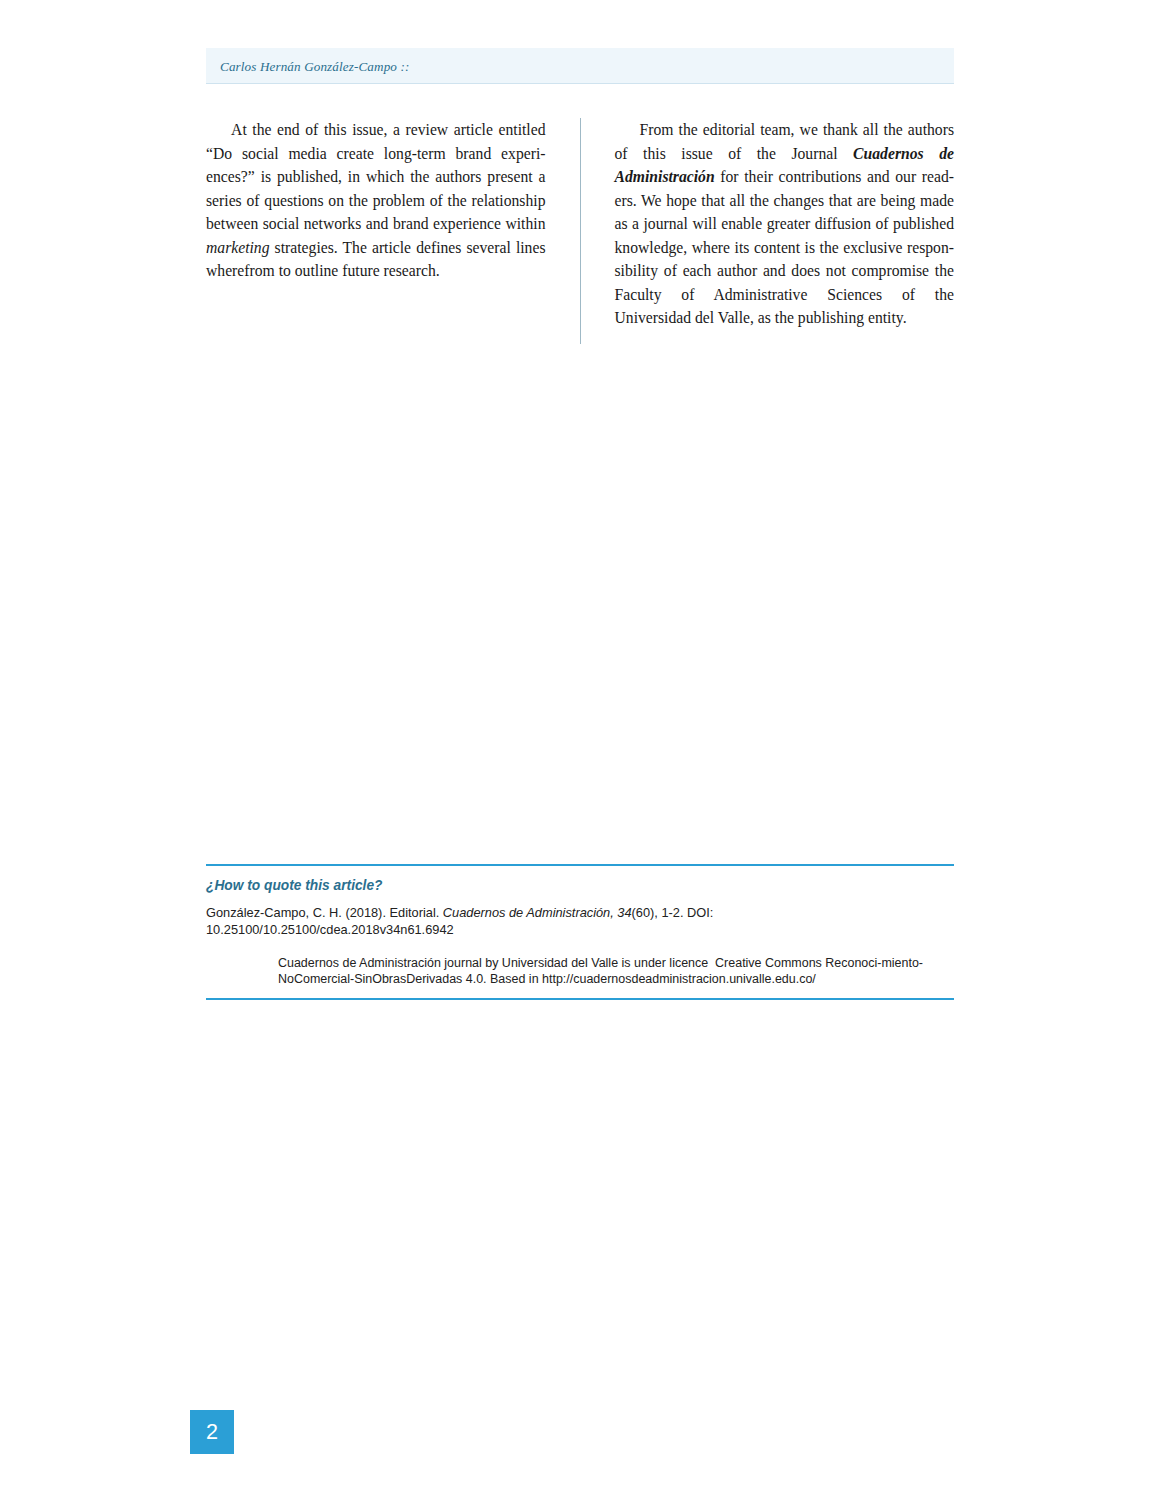Carlos Hernán González-Campo ::
At the end of this issue, a review article entitled “Do social media create long-term brand experiences?” is published, in which the authors present a series of questions on the problem of the relationship between social networks and brand experience within marketing strategies. The article defines several lines wherefrom to outline future research.
From the editorial team, we thank all the authors of this issue of the Journal Cuadernos de Administración for their contributions and our readers. We hope that all the changes that are being made as a journal will enable greater diffusion of published knowledge, where its content is the exclusive responsibility of each author and does not compromise the Faculty of Administrative Sciences of the Universidad del Valle, as the publishing entity.
¿How to quote this article?
González-Campo, C. H. (2018). Editorial. Cuadernos de Administración, 34(60), 1-2. DOI: 10.25100/10.25100/cdea.2018v34n61.6942
Cuadernos de Administración journal by Universidad del Valle is under licence Creative Commons Reconoci-miento-NoComercial-SinObrasDerivadas 4.0. Based in http://cuadernosdeadministracion.univalle.edu.co/
2